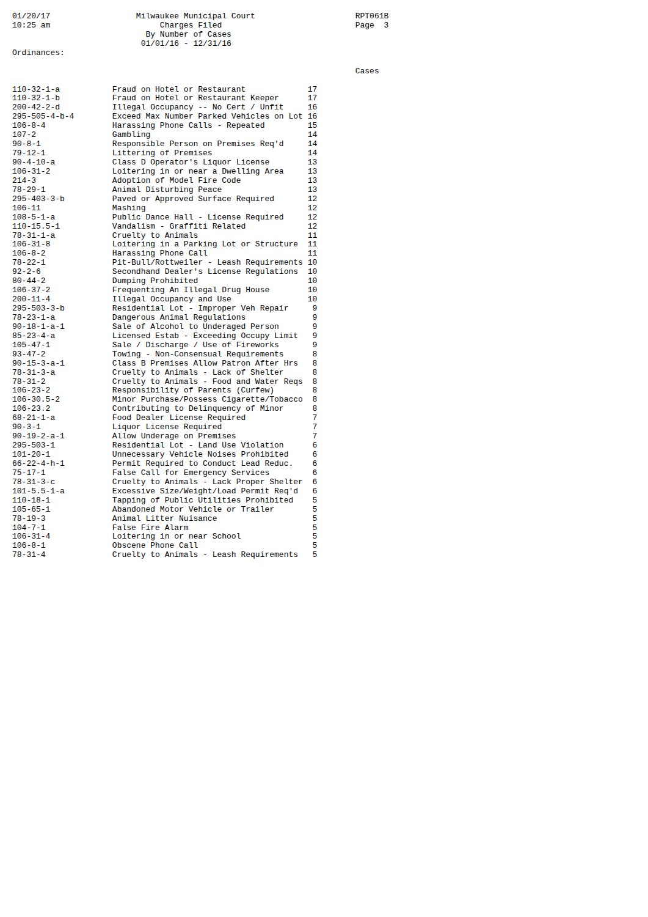01/20/17 Milwaukee Municipal Court RPT061B 10:25 am Charges Filed Page 3 By Number of Cases 01/01/16 - 12/31/16 Ordinances: Cases
| 110-32-1-a | Fraud on Hotel or Restaurant | 17 |
| 110-32-1-b | Fraud on Hotel or Restaurant Keeper | 17 |
| 200-42-2-d | Illegal Occupancy -- No Cert / Unfit | 16 |
| 295-505-4-b-4 | Exceed Max Number Parked Vehicles on Lot | 16 |
| 106-8-4 | Harassing Phone Calls - Repeated | 15 |
| 107-2 | Gambling | 14 |
| 90-8-1 | Responsible Person on Premises Req'd | 14 |
| 79-12-1 | Littering of Premises | 14 |
| 90-4-10-a | Class D Operator's Liquor License | 13 |
| 106-31-2 | Loitering in or near a Dwelling Area | 13 |
| 214-3 | Adoption of Model Fire Code | 13 |
| 78-29-1 | Animal Disturbing Peace | 13 |
| 295-403-3-b | Paved or Approved Surface Required | 12 |
| 106-11 | Mashing | 12 |
| 108-5-1-a | Public Dance Hall - License Required | 12 |
| 110-15.5-1 | Vandalism - Graffiti Related | 12 |
| 78-31-1-a | Cruelty to Animals | 11 |
| 106-31-8 | Loitering in a Parking Lot or Structure | 11 |
| 106-8-2 | Harassing Phone Call | 11 |
| 78-22-1 | Pit-Bull/Rottweiler - Leash Requirements | 10 |
| 92-2-6 | Secondhand Dealer's License Regulations | 10 |
| 80-44-2 | Dumping Prohibited | 10 |
| 106-37-2 | Frequenting An Illegal Drug House | 10 |
| 200-11-4 | Illegal Occupancy and Use | 10 |
| 295-503-3-b | Residential Lot - Improper Veh Repair | 9 |
| 78-23-1-a | Dangerous Animal Regulations | 9 |
| 90-18-1-a-1 | Sale of Alcohol to Underaged Person | 9 |
| 85-23-4-a | Licensed Estab - Exceeding Occupy Limit | 9 |
| 105-47-1 | Sale / Discharge / Use of Fireworks | 9 |
| 93-47-2 | Towing - Non-Consensual Requirements | 8 |
| 90-15-3-a-1 | Class B Premises Allow Patron After Hrs | 8 |
| 78-31-3-a | Cruelty to Animals - Lack of Shelter | 8 |
| 78-31-2 | Cruelty to Animals - Food and Water Reqs | 8 |
| 106-23-2 | Responsibility of Parents (Curfew) | 8 |
| 106-30.5-2 | Minor Purchase/Possess Cigarette/Tobacco | 8 |
| 106-23.2 | Contributing to Delinquency of Minor | 8 |
| 68-21-1-a | Food Dealer License Required | 7 |
| 90-3-1 | Liquor License Required | 7 |
| 90-19-2-a-1 | Allow Underage on Premises | 7 |
| 295-503-1 | Residential Lot - Land Use Violation | 6 |
| 101-20-1 | Unnecessary Vehicle Noises Prohibited | 6 |
| 66-22-4-h-1 | Permit Required to Conduct Lead Reduc. | 6 |
| 75-17-1 | False Call for Emergency Services | 6 |
| 78-31-3-c | Cruelty to Animals - Lack Proper Shelter | 6 |
| 101-5.5-1-a | Excessive Size/Weight/Load Permit Req'd | 6 |
| 110-18-1 | Tapping of Public Utilities Prohibited | 5 |
| 105-65-1 | Abandoned Motor Vehicle or Trailer | 5 |
| 78-19-3 | Animal Litter Nuisance | 5 |
| 104-7-1 | False Fire Alarm | 5 |
| 106-31-4 | Loitering in or near School | 5 |
| 106-8-1 | Obscene Phone Call | 5 |
| 78-31-4 | Cruelty to Animals - Leash Requirements | 5 |